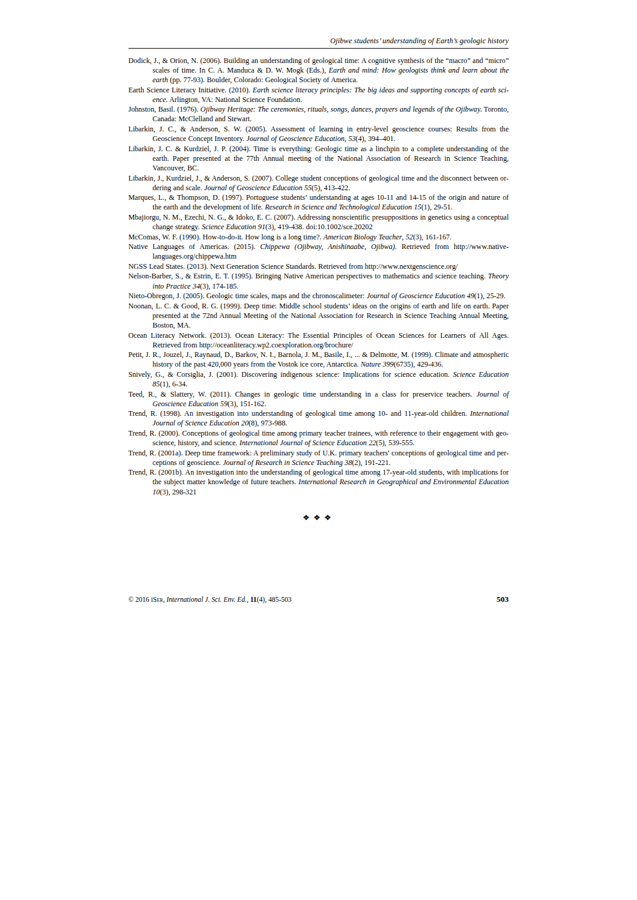Ojibwe students’ understanding of Earth’s geologic history
Dodick, J., & Orion, N. (2006). Building an understanding of geological time: A cognitive synthesis of the “macro” and “micro” scales of time. In C. A. Manduca & D. W. Mogk (Eds.), Earth and mind: How geologists think and learn about the earth (pp. 77-93). Boulder, Colorado: Geological Society of America.
Earth Science Literacy Initiative. (2010). Earth science literacy principles: The big ideas and supporting concepts of earth science. Arlington, VA: National Science Foundation.
Johnston, Basil. (1976). Ojibway Heritage: The ceremonies, rituals, songs, dances, prayers and legends of the Ojibway. Toronto, Canada: McClelland and Stewart.
Libarkin, J. C., & Anderson, S. W. (2005). Assessment of learning in entry-level geoscience courses: Results from the Geoscience Concept Inventory. Journal of Geoscience Education, 53(4), 394–401.
Libarkin, J. C. & Kurdziel, J. P. (2004). Time is everything: Geologic time as a linchpin to a complete understanding of the earth. Paper presented at the 77th Annual meeting of the National Association of Research in Science Teaching, Vancouver, BC.
Libarkin, J., Kurdziel, J., & Anderson, S. (2007). College student conceptions of geological time and the disconnect between ordering and scale. Journal of Geoscience Education 55(5), 413-422.
Marques, L., & Thompson, D. (1997). Portuguese students’ understanding at ages 10-11 and 14-15 of the origin and nature of the earth and the development of life. Research in Science and Technological Education 15(1), 29-51.
Mbajiorgu, N. M., Ezechi, N. G., & Idoko, E. C. (2007). Addressing nonscientific presuppositions in genetics using a conceptual change strategy. Science Education 91(3), 419-438. doi:10.1002/sce.20202
McComas, W. F. (1990). How-to-do-it. How long is a long time?. American Biology Teacher, 52(3), 161-167.
Native Languages of Americas. (2015). Chippewa (Ojibway, Anishinaabe, Ojibwa). Retrieved from http://www.native-languages.org/chippewa.htm
NGSS Lead States. (2013). Next Generation Science Standards. Retrieved from http://www.nextgenscience.org/
Nelson-Barber, S., & Estrin, E. T. (1995). Bringing Native American perspectives to mathematics and science teaching. Theory into Practice 34(3), 174-185.
Nieto-Obregon, J. (2005). Geologic time scales, maps and the chronoscalimeter: Journal of Geoscience Education 49(1), 25-29.
Noonan, L. C. & Good, R. G. (1999). Deep time: Middle school students’ ideas on the origins of earth and life on earth. Paper presented at the 72nd Annual Meeting of the National Association for Research in Science Teaching Annual Meeting, Boston, MA.
Ocean Literacy Network. (2013). Ocean Literacy: The Essential Principles of Ocean Sciences for Learners of All Ages. Retrieved from http://oceanliteracy.wp2.coexploration.org/brochure/
Petit, J. R., Jouzel, J., Raynaud, D., Barkov, N. I., Barnola, J. M., Basile, I., ... & Delmotte, M. (1999). Climate and atmospheric history of the past 420,000 years from the Vostok ice core, Antarctica. Nature 399(6735), 429-436.
Snively, G., & Corsiglia, J. (2001). Discovering indigenous science: Implications for science education. Science Education 85(1), 6-34.
Teed, R., & Slattery, W. (2011). Changes in geologic time understanding in a class for preservice teachers. Journal of Geoscience Education 59(3), 151-162.
Trend, R. (1998). An investigation into understanding of geological time among 10- and 11-year-old children. International Journal of Science Education 20(8), 973-988.
Trend, R. (2000). Conceptions of geological time among primary teacher trainees, with reference to their engagement with geoscience, history, and science. International Journal of Science Education 22(5), 539-555.
Trend, R. (2001a). Deep time framework: A preliminary study of U.K. primary teachers' conceptions of geological time and perceptions of geoscience. Journal of Research in Science Teaching 38(2), 191-221.
Trend, R. (2001b). An investigation into the understanding of geological time among 17-year-old students, with implications for the subject matter knowledge of future teachers. International Research in Geographical and Environmental Education 10(3), 298-321
❖❖❖
© 2016 iSer, International J. Sci. Env. Ed., 11(4), 485-503
503